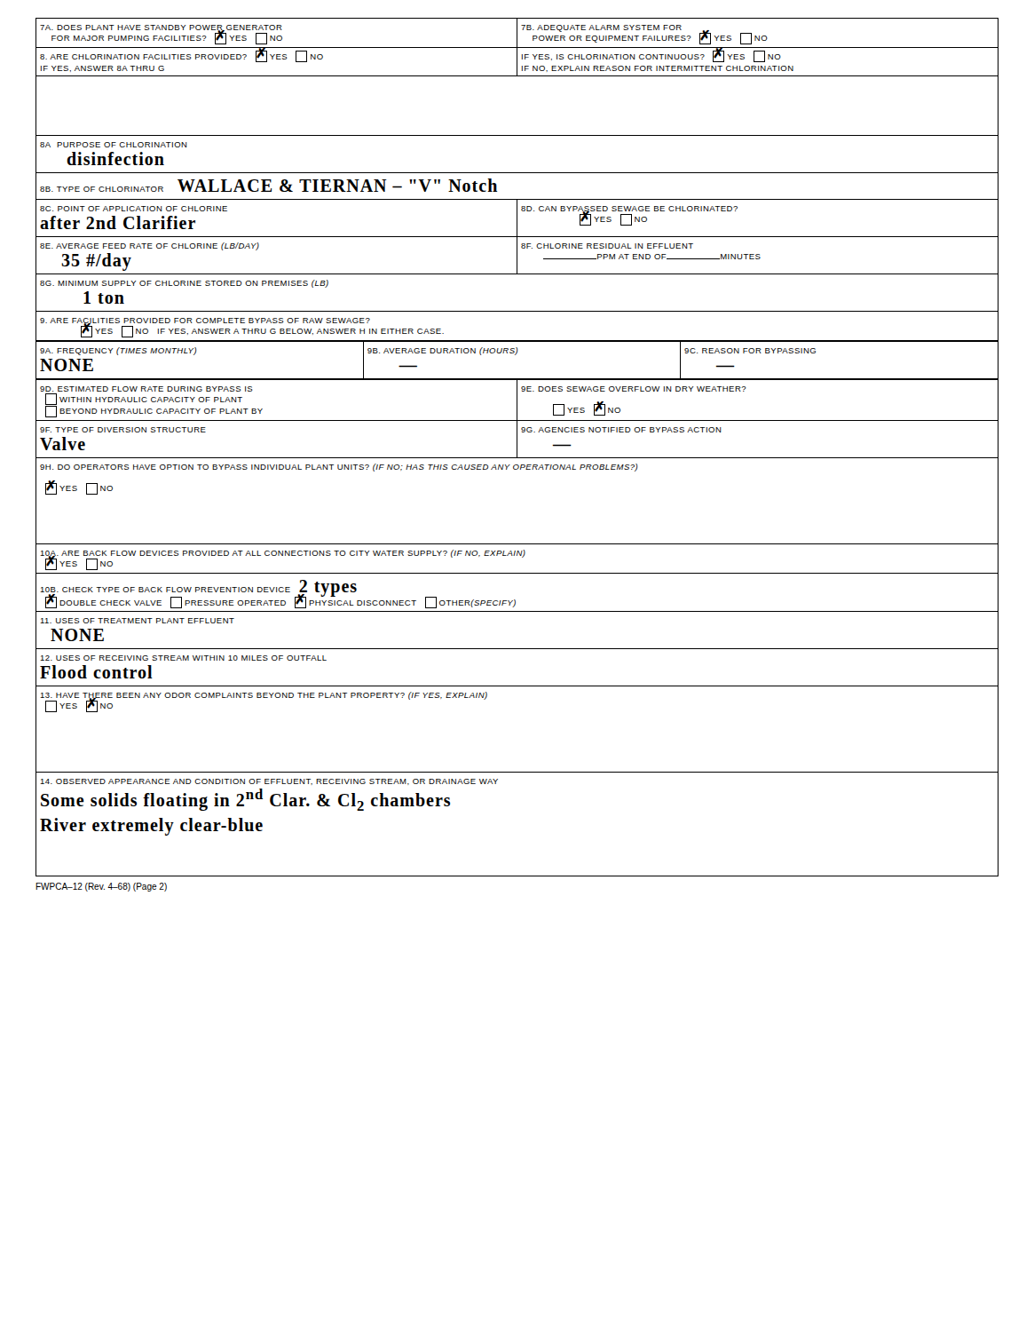| 7A. DOES PLANT HAVE STANDBY POWER GENERATOR FOR MAJOR PUMPING FACILITIES? YES NO | 7B. ADEQUATE ALARM SYSTEM FOR POWER OR EQUIPMENT FAILURES? YES NO |
| 8. ARE CHLORINATION FACILITIES PROVIDED? YES NO IF YES, ANSWER 8A THRU G | IF YES, IS CHLORINATION CONTINUOUS? YES NO IF NO, EXPLAIN REASON FOR INTERMITTENT CHLORINATION |
| 8A PURPOSE OF CHLORINATION disinfection |
| 8B. TYPE OF CHLORINATOR WALLACE & TIERNAN – "V" Notch |
| 8C. POINT OF APPLICATION OF CHLORINE after 2nd Clarifier | 8D. CAN BYPASSED SEWAGE BE CHLORINATED? YES NO |
| 8E. AVERAGE FEED RATE OF CHLORINE (lb/day) 35 #/day | 8F. CHLORINE RESIDUAL IN EFFLUENT PPM AT END OF MINUTES |
| 8G. MINIMUM SUPPLY OF CHLORINE STORED ON PREMISES (lb) 1 ton |
| 9. ARE FACILITIES PROVIDED FOR COMPLETE BYPASS OF RAW SEWAGE? YES NO IF YES, ANSWER A THRU G BELOW, ANSWER H IN EITHER CASE. |
| / 9A. FREQUENCY (times monthly) NONE / 9B. AVERAGE DURATION (hours) — / 9C. REASON FOR BYPASSING — / |
| 9D. ESTIMATED FLOW RATE DURING BYPASS IS WITHIN HYDRAULIC CAPACITY OF PLANT BEYOND HYDRAULIC CAPACITY OF PLANT BY | 9E. DOES SEWAGE OVERFLOW IN DRY WEATHER? YES NO |
| 9F. TYPE OF DIVERSION STRUCTURE Valve | 9G. AGENCIES NOTIFIED OF BYPASS ACTION — |
| 9H. DO OPERATORS HAVE OPTION TO BYPASS INDIVIDUAL PLANT UNITS? (If no; has this caused any operational problems?) YES NO |
| 10A. ARE BACK FLOW DEVICES PROVIDED AT ALL CONNECTIONS TO CITY WATER SUPPLY? (If no, explain) YES NO |
| 10B. CHECK TYPE OF BACK FLOW PREVENTION DEVICE 2 types DOUBLE CHECK VALVE PRESSURE OPERATED PHYSICAL DISCONNECT OTHER (specify) |
| 11. USES OF TREATMENT PLANT EFFLUENT NONE |
| 12. USES OF RECEIVING STREAM WITHIN 10 MILES OF OUTFALL Flood control |
| 13. HAVE THERE BEEN ANY ODOR COMPLAINTS BEYOND THE PLANT PROPERTY? (If yes, explain) YES NO |
| 14. OBSERVED APPEARANCE AND CONDITION OF EFFLUENT, RECEIVING STREAM, OR DRAINAGE WAY Some solids floating in 2 nd Clar. & Cl 2 chambers River extremely clear-blue |
FWPCA–12 (Rev. 4–68) (Page 2)